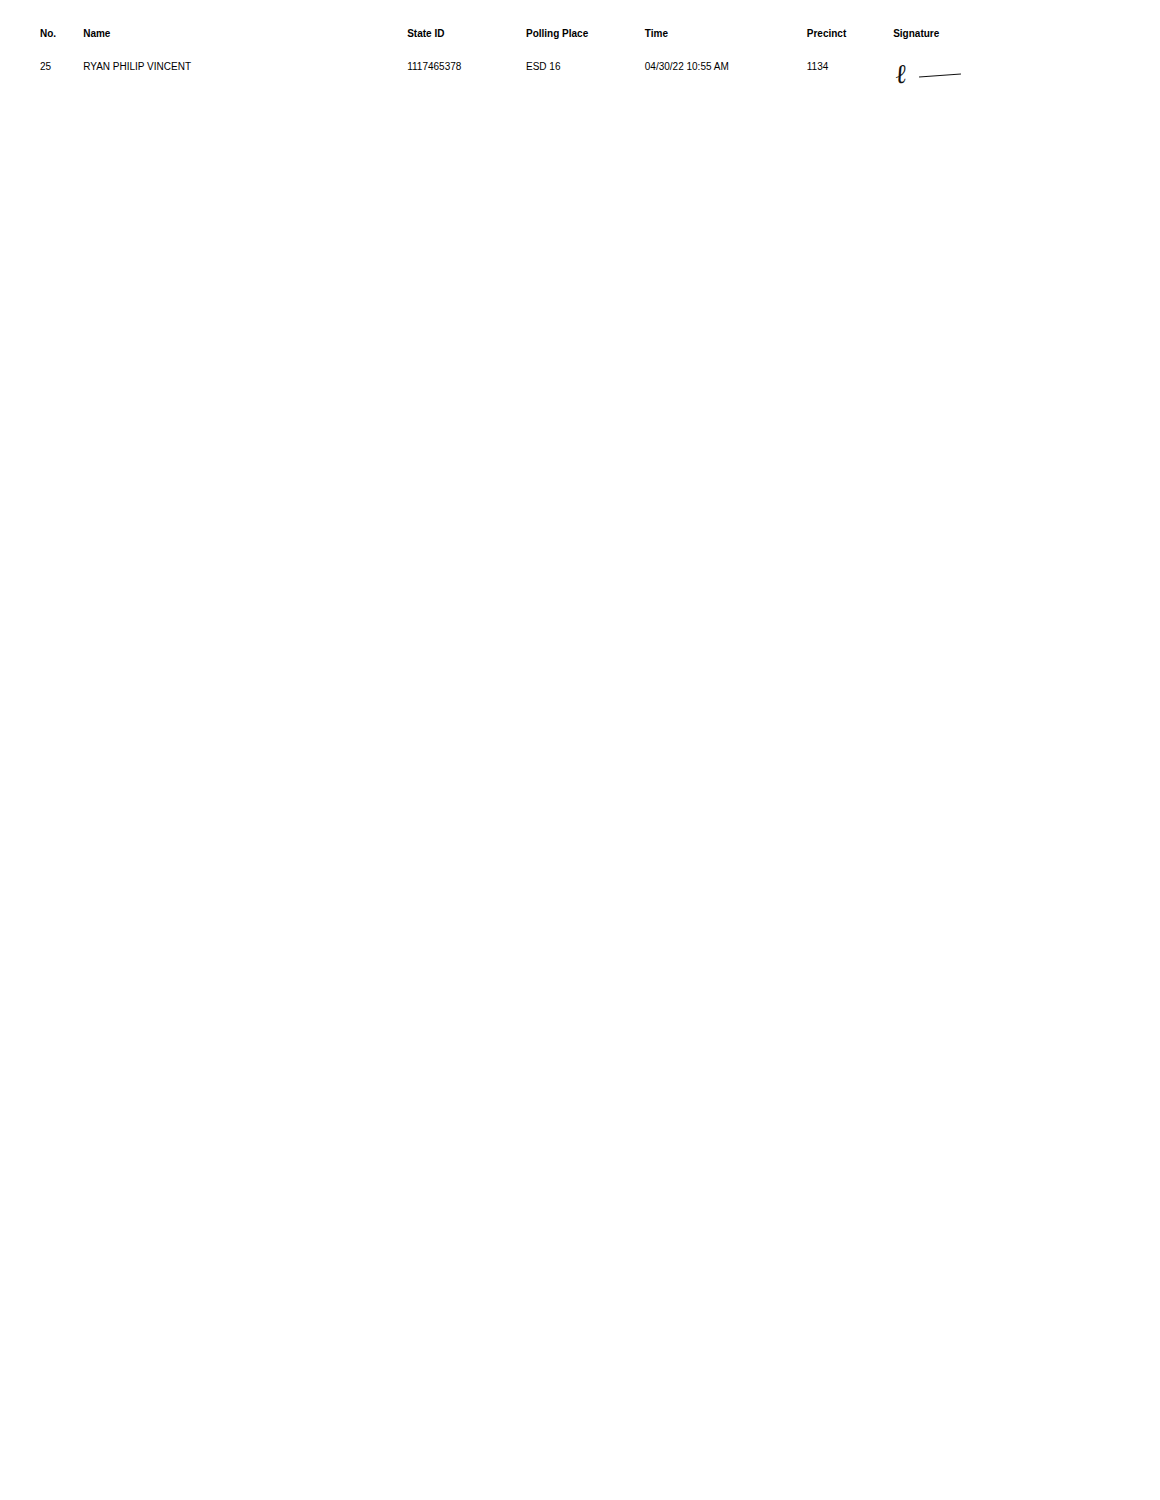| No. | Name | State ID | Polling Place | Time | Precinct | Signature |
| --- | --- | --- | --- | --- | --- | --- |
| 25 | RYAN PHILIP VINCENT | 1117465378 | ESD 16 | 04/30/22 10:55 AM | 1134 | ℓ |